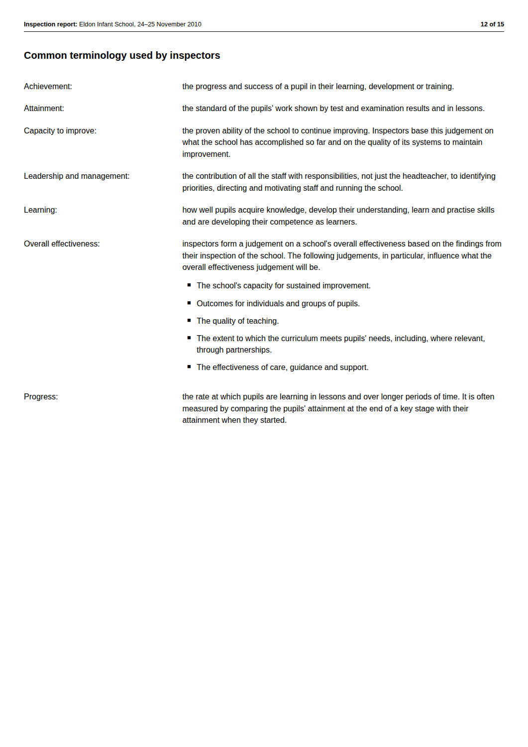Inspection report: Eldon Infant School, 24–25 November 2010 12 of 15
Common terminology used by inspectors
Achievement:
the progress and success of a pupil in their learning, development or training.
Attainment:
the standard of the pupils' work shown by test and examination results and in lessons.
Capacity to improve:
the proven ability of the school to continue improving. Inspectors base this judgement on what the school has accomplished so far and on the quality of its systems to maintain improvement.
Leadership and management:
the contribution of all the staff with responsibilities, not just the headteacher, to identifying priorities, directing and motivating staff and running the school.
Learning:
how well pupils acquire knowledge, develop their understanding, learn and practise skills and are developing their competence as learners.
Overall effectiveness:
inspectors form a judgement on a school's overall effectiveness based on the findings from their inspection of the school. The following judgements, in particular, influence what the overall effectiveness judgement will be.
The school's capacity for sustained improvement.
Outcomes for individuals and groups of pupils.
The quality of teaching.
The extent to which the curriculum meets pupils' needs, including, where relevant, through partnerships.
The effectiveness of care, guidance and support.
Progress:
the rate at which pupils are learning in lessons and over longer periods of time. It is often measured by comparing the pupils' attainment at the end of a key stage with their attainment when they started.